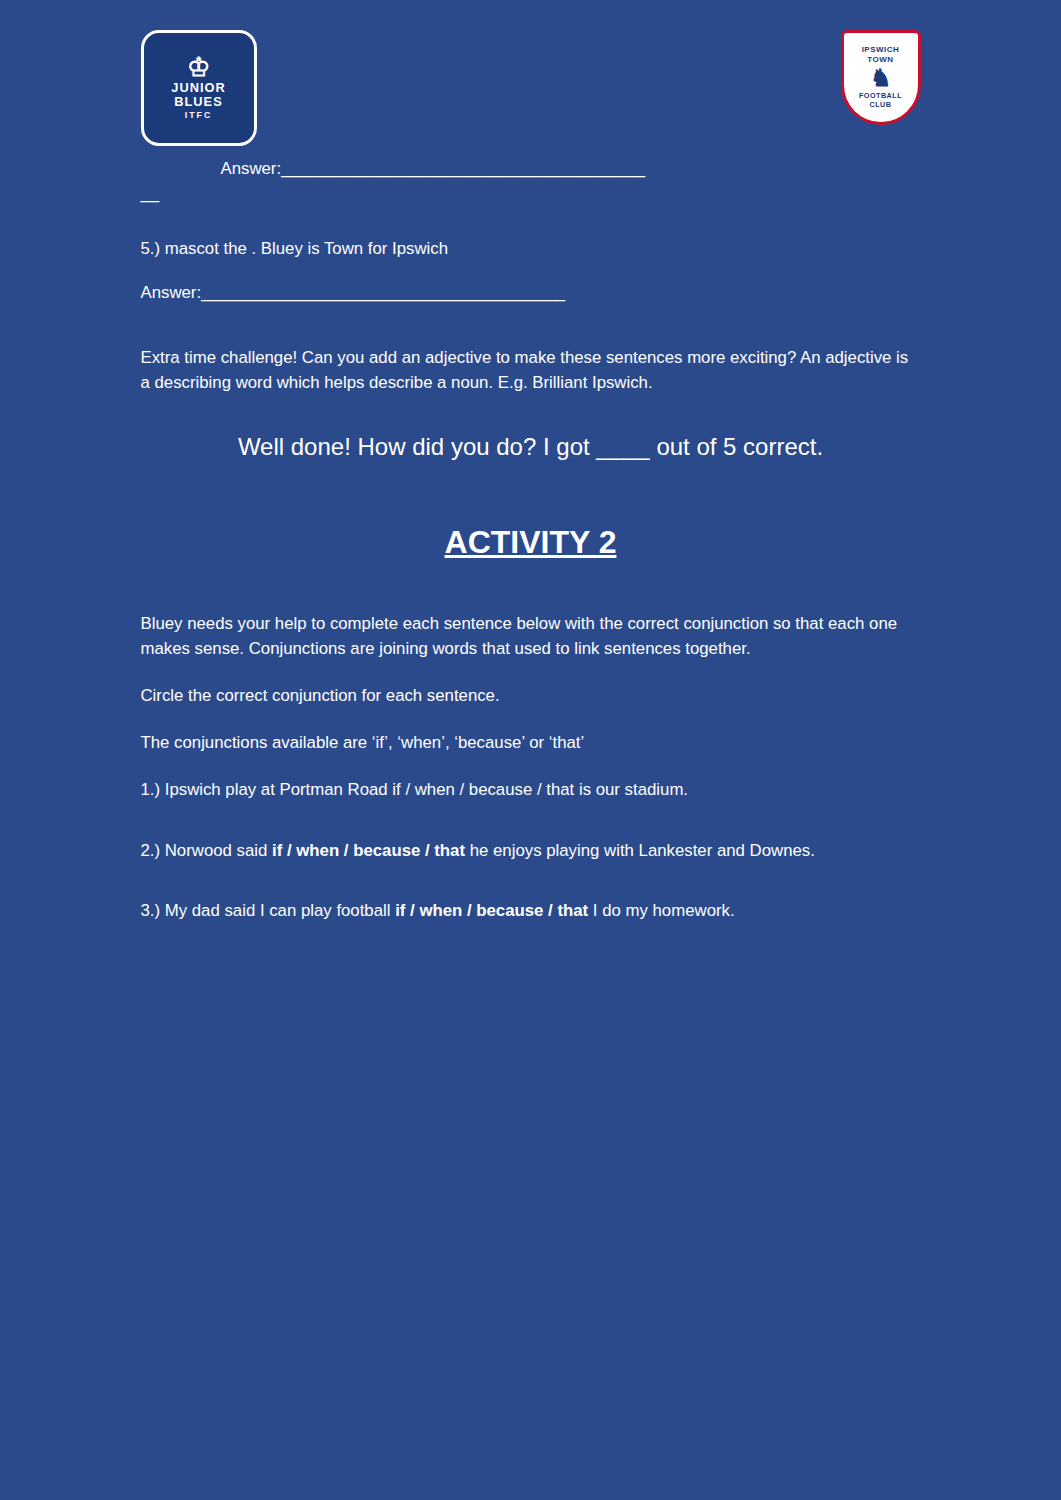♔ JUNIOR BLUES ITFC
IPSWICH TOWN ♞ FOOTBALL CLUB
Answer:_______________________________________
__
5.) mascot the . Bluey is Town for Ipswich
Answer:_______________________________________
Extra time challenge! Can you add an adjective to make these sentences more exciting? An adjective is a describing word which helps describe a noun. E.g. Brilliant Ipswich.
Well done! How did you do? I got ____ out of 5 correct.
ACTIVITY 2
Bluey needs your help to complete each sentence below with the correct conjunction so that each one makes sense. Conjunctions are joining words that used to link sentences together.
Circle the correct conjunction for each sentence.
The conjunctions available are ‘if’, ‘when’, ‘because’ or ‘that’
1.) Ipswich play at Portman Road if / when / because / that is our stadium.
2.) Norwood said if / when / because / that he enjoys playing with Lankester and Downes.
3.) My dad said I can play football if / when / because / that I do my homework.